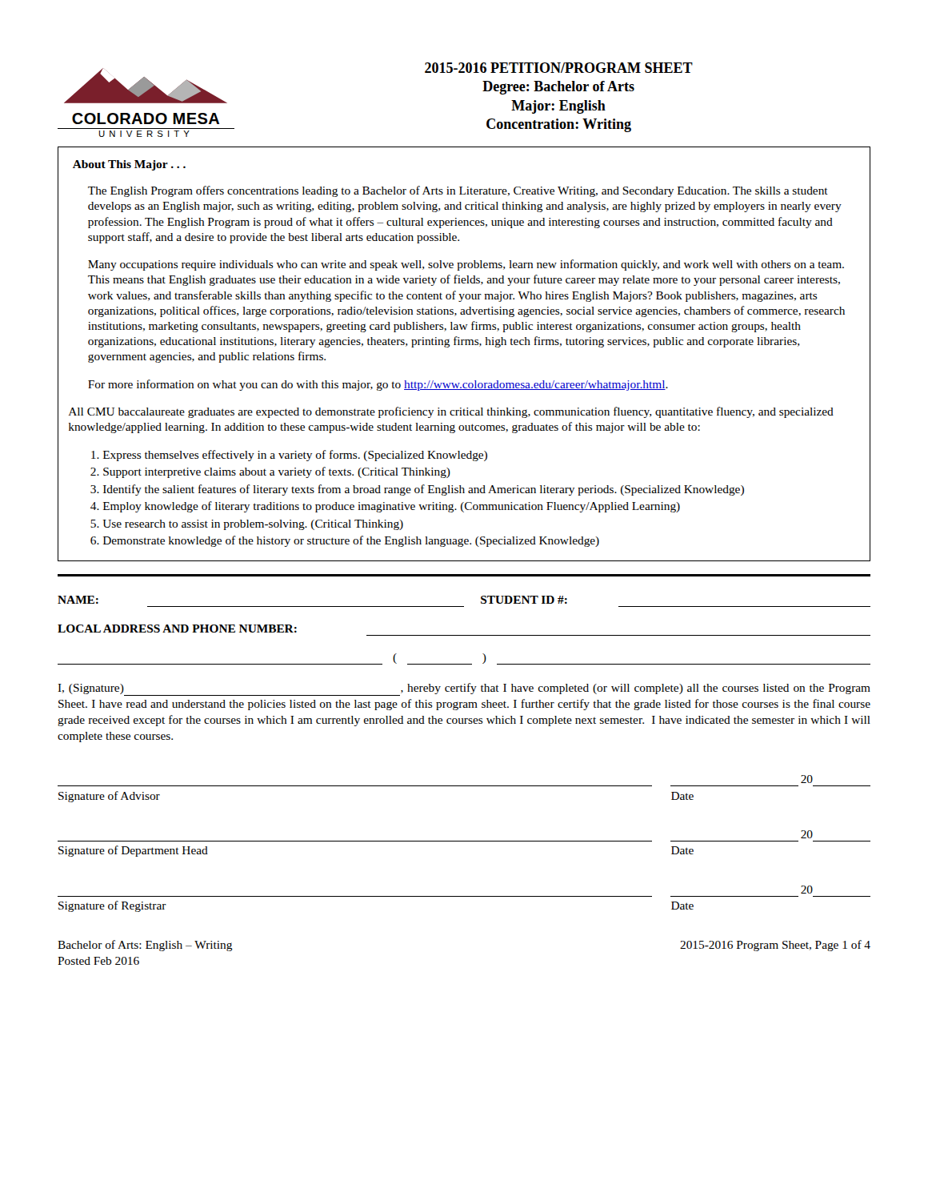COLORADO MESA
UNIVERSITY
2015-2016 PETITION/PROGRAM SHEET
Degree: Bachelor of Arts
Major: English
Concentration: Writing
About This Major . . .
The English Program offers concentrations leading to a Bachelor of Arts in Literature, Creative Writing, and Secondary Education. The skills a student develops as an English major, such as writing, editing, problem solving, and critical thinking and analysis, are highly prized by employers in nearly every profession. The English Program is proud of what it offers – cultural experiences, unique and interesting courses and instruction, committed faculty and support staff, and a desire to provide the best liberal arts education possible.
Many occupations require individuals who can write and speak well, solve problems, learn new information quickly, and work well with others on a team. This means that English graduates use their education in a wide variety of fields, and your future career may relate more to your personal career interests, work values, and transferable skills than anything specific to the content of your major. Who hires English Majors? Book publishers, magazines, arts organizations, political offices, large corporations, radio/television stations, advertising agencies, social service agencies, chambers of commerce, research institutions, marketing consultants, newspapers, greeting card publishers, law firms, public interest organizations, consumer action groups, health organizations, educational institutions, literary agencies, theaters, printing firms, high tech firms, tutoring services, public and corporate libraries, government agencies, and public relations firms.
For more information on what you can do with this major, go to http://www.coloradomesa.edu/career/whatmajor.html.
All CMU baccalaureate graduates are expected to demonstrate proficiency in critical thinking, communication fluency, quantitative fluency, and specialized knowledge/applied learning. In addition to these campus-wide student learning outcomes, graduates of this major will be able to:
Express themselves effectively in a variety of forms. (Specialized Knowledge)
Support interpretive claims about a variety of texts. (Critical Thinking)
Identify the salient features of literary texts from a broad range of English and American literary periods. (Specialized Knowledge)
Employ knowledge of literary traditions to produce imaginative writing. (Communication Fluency/Applied Learning)
Use research to assist in problem-solving. (Critical Thinking)
Demonstrate knowledge of the history or structure of the English language. (Specialized Knowledge)
| Name: | | | Student ID #: | |
| Local Address and Phone Number: | |
| | ( | | ) | |
I, (Signature) , hereby certify that I have completed (or will complete) all the courses listed on the Program Sheet. I have read and understand the policies listed on the last page of this program sheet. I further certify that the grade listed for those courses is the final course grade received except for the courses in which I am currently enrolled and the courses which I complete next semester. I have indicated the semester in which I will complete these courses.
Signature of Advisor
20
Date
Signature of Department Head
20
Date
Signature of Registrar
20
Date
Bachelor of Arts: English – Writing
Posted Feb 2016
2015-2016 Program Sheet, Page 1 of 4